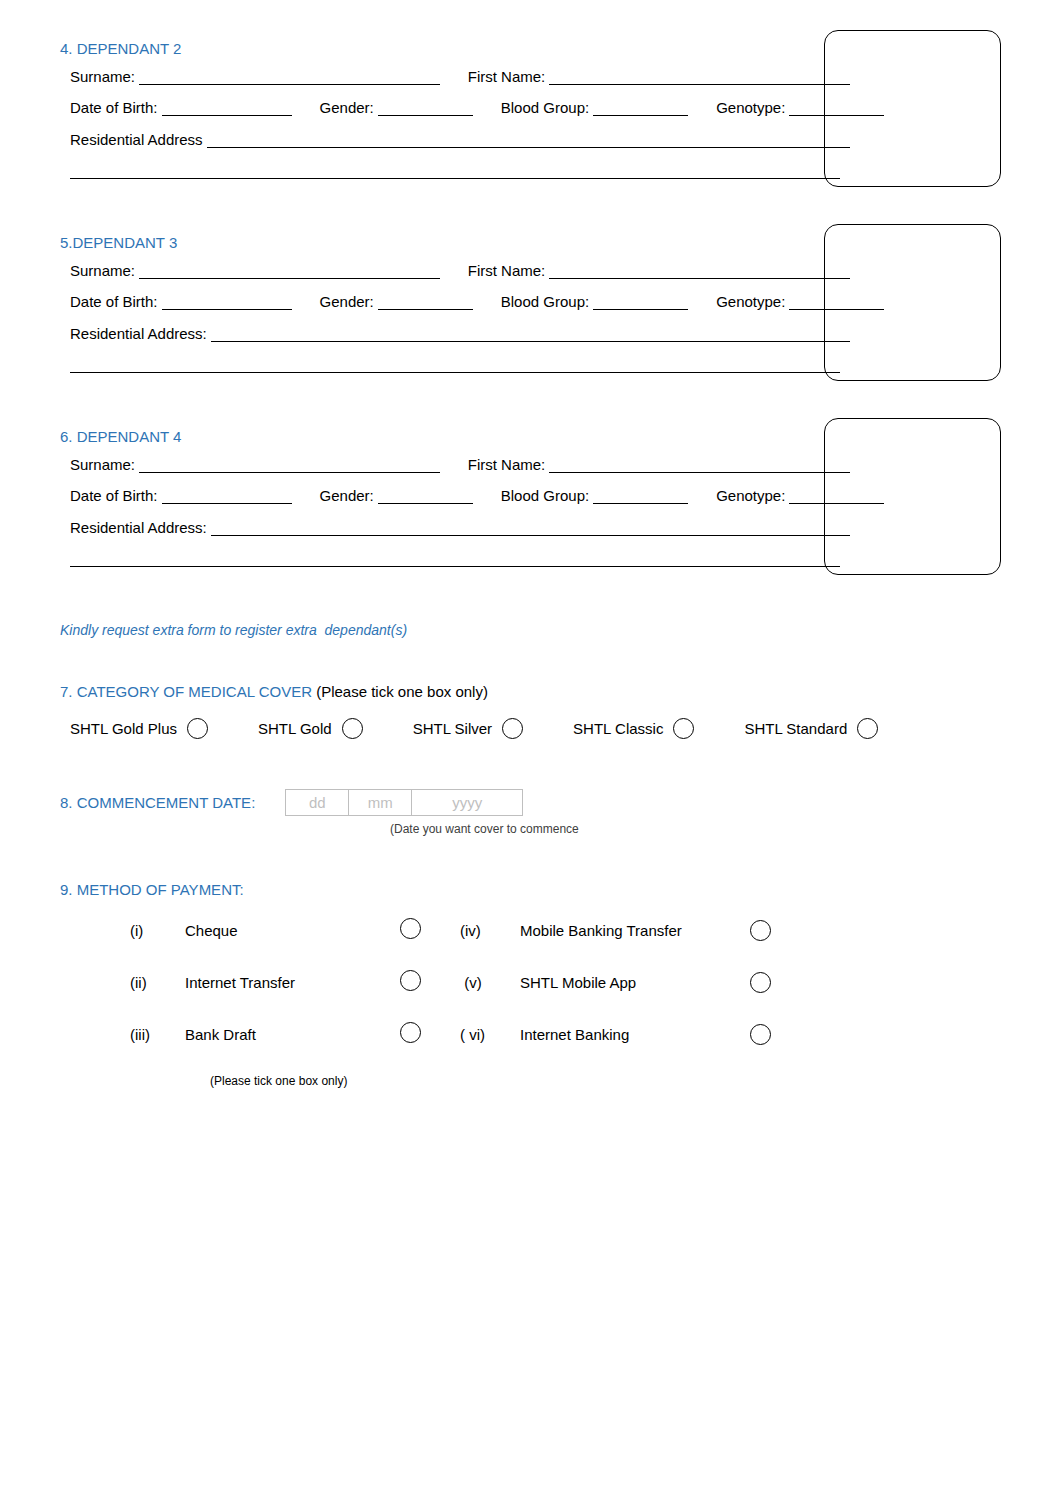4. DEPENDANT 2
Surname: First Name:
Date of Birth: Gender: Blood Group: Genotype:
Residential Address
5.DEPENDANT 3
Surname: First Name:
Date of Birth: Gender: Blood Group: Genotype:
Residential Address:
6. DEPENDANT 4
Surname: First Name:
Date of Birth: Gender: Blood Group: Genotype:
Residential Address:
Kindly request extra form to register extra dependant(s)
7. CATEGORY OF MEDICAL COVER (Please tick one box only)
SHTL Gold Plus
SHTL Gold
SHTL Silver
SHTL Classic
SHTL Standard
8. COMMENCEMENT DATE:
dd
mm
yyyy
(Date you want cover to commence
9. METHOD OF PAYMENT:
(i) Cheque (iv) Mobile Banking Transfer
(ii) Internet Transfer (v) SHTL Mobile App
(iii) Bank Draft ( vi) Internet Banking
(Please tick one box only)